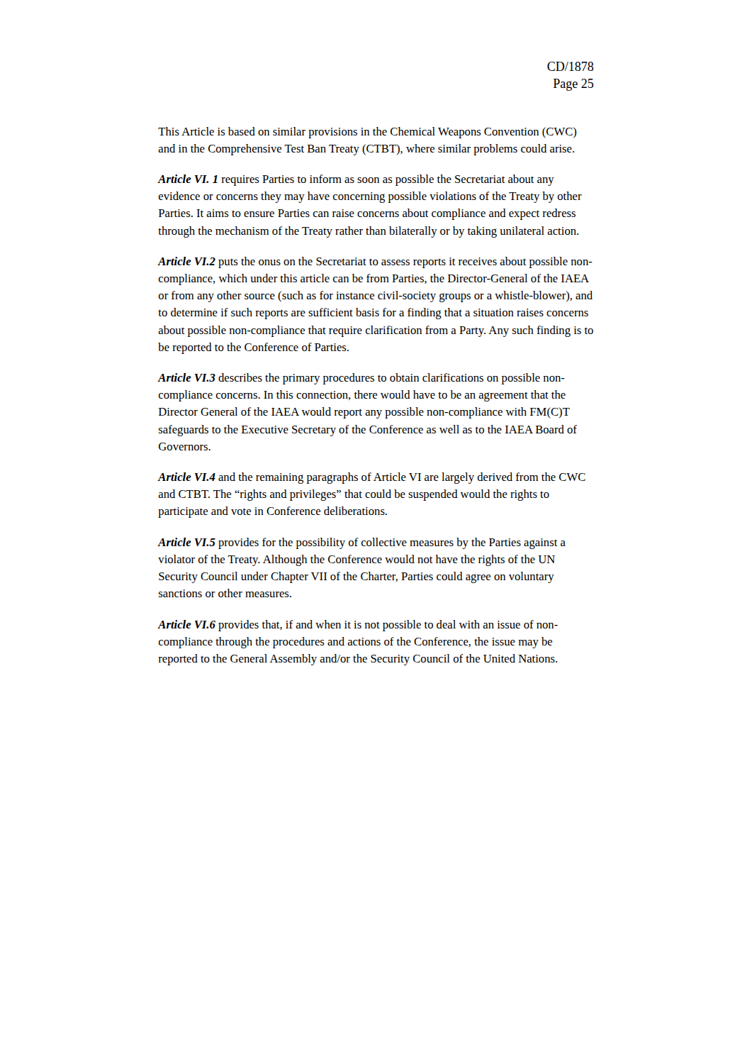CD/1878
Page 25
This Article is based on similar provisions in the Chemical Weapons Convention (CWC) and in the Comprehensive Test Ban Treaty (CTBT), where similar problems could arise.
Article VI. 1 requires Parties to inform as soon as possible the Secretariat about any evidence or concerns they may have concerning possible violations of the Treaty by other Parties. It aims to ensure Parties can raise concerns about compliance and expect redress through the mechanism of the Treaty rather than bilaterally or by taking unilateral action.
Article VI.2 puts the onus on the Secretariat to assess reports it receives about possible non-compliance, which under this article can be from Parties, the Director-General of the IAEA or from any other source (such as for instance civil-society groups or a whistle-blower), and to determine if such reports are sufficient basis for a finding that a situation raises concerns about possible non-compliance that require clarification from a Party. Any such finding is to be reported to the Conference of Parties.
Article VI.3 describes the primary procedures to obtain clarifications on possible non-compliance concerns. In this connection, there would have to be an agreement that the Director General of the IAEA would report any possible non-compliance with FM(C)T safeguards to the Executive Secretary of the Conference as well as to the IAEA Board of Governors.
Article VI.4 and the remaining paragraphs of Article VI are largely derived from the CWC and CTBT. The “rights and privileges” that could be suspended would the rights to participate and vote in Conference deliberations.
Article VI.5 provides for the possibility of collective measures by the Parties against a violator of the Treaty. Although the Conference would not have the rights of the UN Security Council under Chapter VII of the Charter, Parties could agree on voluntary sanctions or other measures.
Article VI.6 provides that, if and when it is not possible to deal with an issue of non-compliance through the procedures and actions of the Conference, the issue may be reported to the General Assembly and/or the Security Council of the United Nations.